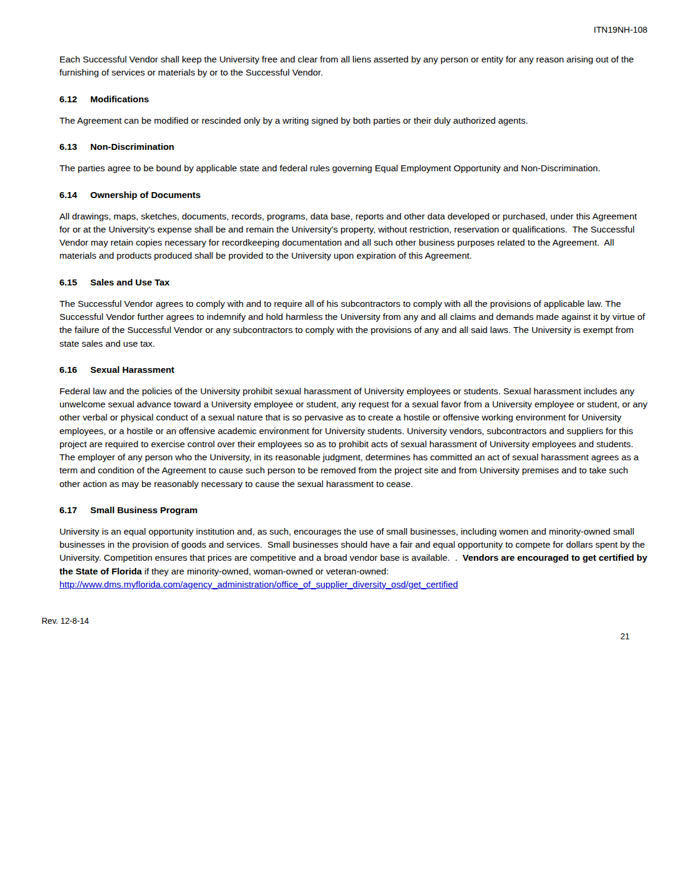ITN19NH-108
Each Successful Vendor shall keep the University free and clear from all liens asserted by any person or entity for any reason arising out of the furnishing of services or materials by or to the Successful Vendor.
6.12 Modifications
The Agreement can be modified or rescinded only by a writing signed by both parties or their duly authorized agents.
6.13 Non-Discrimination
The parties agree to be bound by applicable state and federal rules governing Equal Employment Opportunity and Non-Discrimination.
6.14 Ownership of Documents
All drawings, maps, sketches, documents, records, programs, data base, reports and other data developed or purchased, under this Agreement for or at the University’s expense shall be and remain the University’s property, without restriction, reservation or qualifications. The Successful Vendor may retain copies necessary for recordkeeping documentation and all such other business purposes related to the Agreement. All materials and products produced shall be provided to the University upon expiration of this Agreement.
6.15 Sales and Use Tax
The Successful Vendor agrees to comply with and to require all of his subcontractors to comply with all the provisions of applicable law. The Successful Vendor further agrees to indemnify and hold harmless the University from any and all claims and demands made against it by virtue of the failure of the Successful Vendor or any subcontractors to comply with the provisions of any and all said laws. The University is exempt from state sales and use tax.
6.16 Sexual Harassment
Federal law and the policies of the University prohibit sexual harassment of University employees or students. Sexual harassment includes any unwelcome sexual advance toward a University employee or student, any request for a sexual favor from a University employee or student, or any other verbal or physical conduct of a sexual nature that is so pervasive as to create a hostile or offensive working environment for University employees, or a hostile or an offensive academic environment for University students. University vendors, subcontractors and suppliers for this project are required to exercise control over their employees so as to prohibit acts of sexual harassment of University employees and students. The employer of any person who the University, in its reasonable judgment, determines has committed an act of sexual harassment agrees as a term and condition of the Agreement to cause such person to be removed from the project site and from University premises and to take such other action as may be reasonably necessary to cause the sexual harassment to cease.
6.17 Small Business Program
University is an equal opportunity institution and, as such, encourages the use of small businesses, including women and minority-owned small businesses in the provision of goods and services. Small businesses should have a fair and equal opportunity to compete for dollars spent by the University. Competition ensures that prices are competitive and a broad vendor base is available. . Vendors are encouraged to get certified by the State of Florida if they are minority-owned, woman-owned or veteran-owned:
http://www.dms.myflorida.com/agency_administration/office_of_supplier_diversity_osd/get_certified
Rev. 12-8-14
21